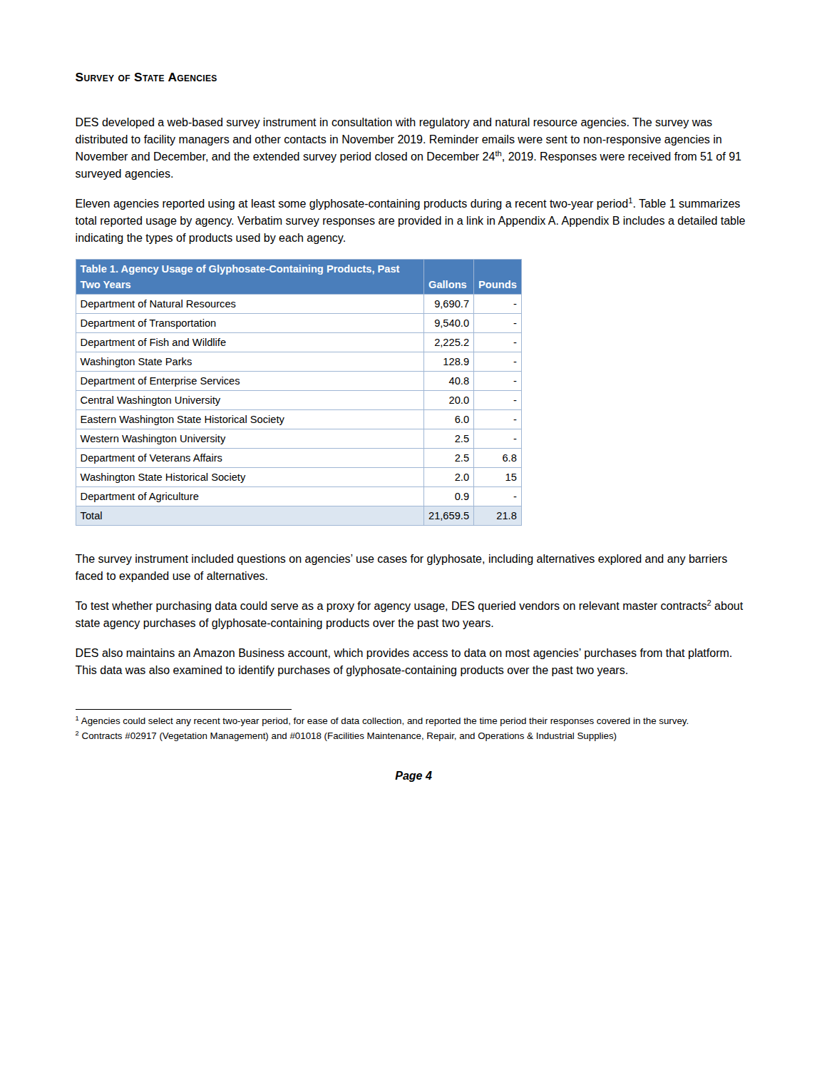Survey of State Agencies
DES developed a web-based survey instrument in consultation with regulatory and natural resource agencies. The survey was distributed to facility managers and other contacts in November 2019. Reminder emails were sent to non-responsive agencies in November and December, and the extended survey period closed on December 24th, 2019. Responses were received from 51 of 91 surveyed agencies.
Eleven agencies reported using at least some glyphosate-containing products during a recent two-year period1. Table 1 summarizes total reported usage by agency. Verbatim survey responses are provided in a link in Appendix A. Appendix B includes a detailed table indicating the types of products used by each agency.
| Table 1. Agency Usage of Glyphosate-Containing Products, Past Two Years | Gallons | Pounds |
| --- | --- | --- |
| Department of Natural Resources | 9,690.7 | - |
| Department of Transportation | 9,540.0 | - |
| Department of Fish and Wildlife | 2,225.2 | - |
| Washington State Parks | 128.9 | - |
| Department of Enterprise Services | 40.8 | - |
| Central Washington University | 20.0 | - |
| Eastern Washington State Historical Society | 6.0 | - |
| Western Washington University | 2.5 | - |
| Department of Veterans Affairs | 2.5 | 6.8 |
| Washington State Historical Society | 2.0 | 15 |
| Department of Agriculture | 0.9 | - |
| Total | 21,659.5 | 21.8 |
The survey instrument included questions on agencies’ use cases for glyphosate, including alternatives explored and any barriers faced to expanded use of alternatives.
To test whether purchasing data could serve as a proxy for agency usage, DES queried vendors on relevant master contracts2 about state agency purchases of glyphosate-containing products over the past two years.
DES also maintains an Amazon Business account, which provides access to data on most agencies’ purchases from that platform. This data was also examined to identify purchases of glyphosate-containing products over the past two years.
1 Agencies could select any recent two-year period, for ease of data collection, and reported the time period their responses covered in the survey.
2 Contracts #02917 (Vegetation Management) and #01018 (Facilities Maintenance, Repair, and Operations & Industrial Supplies)
Page 4